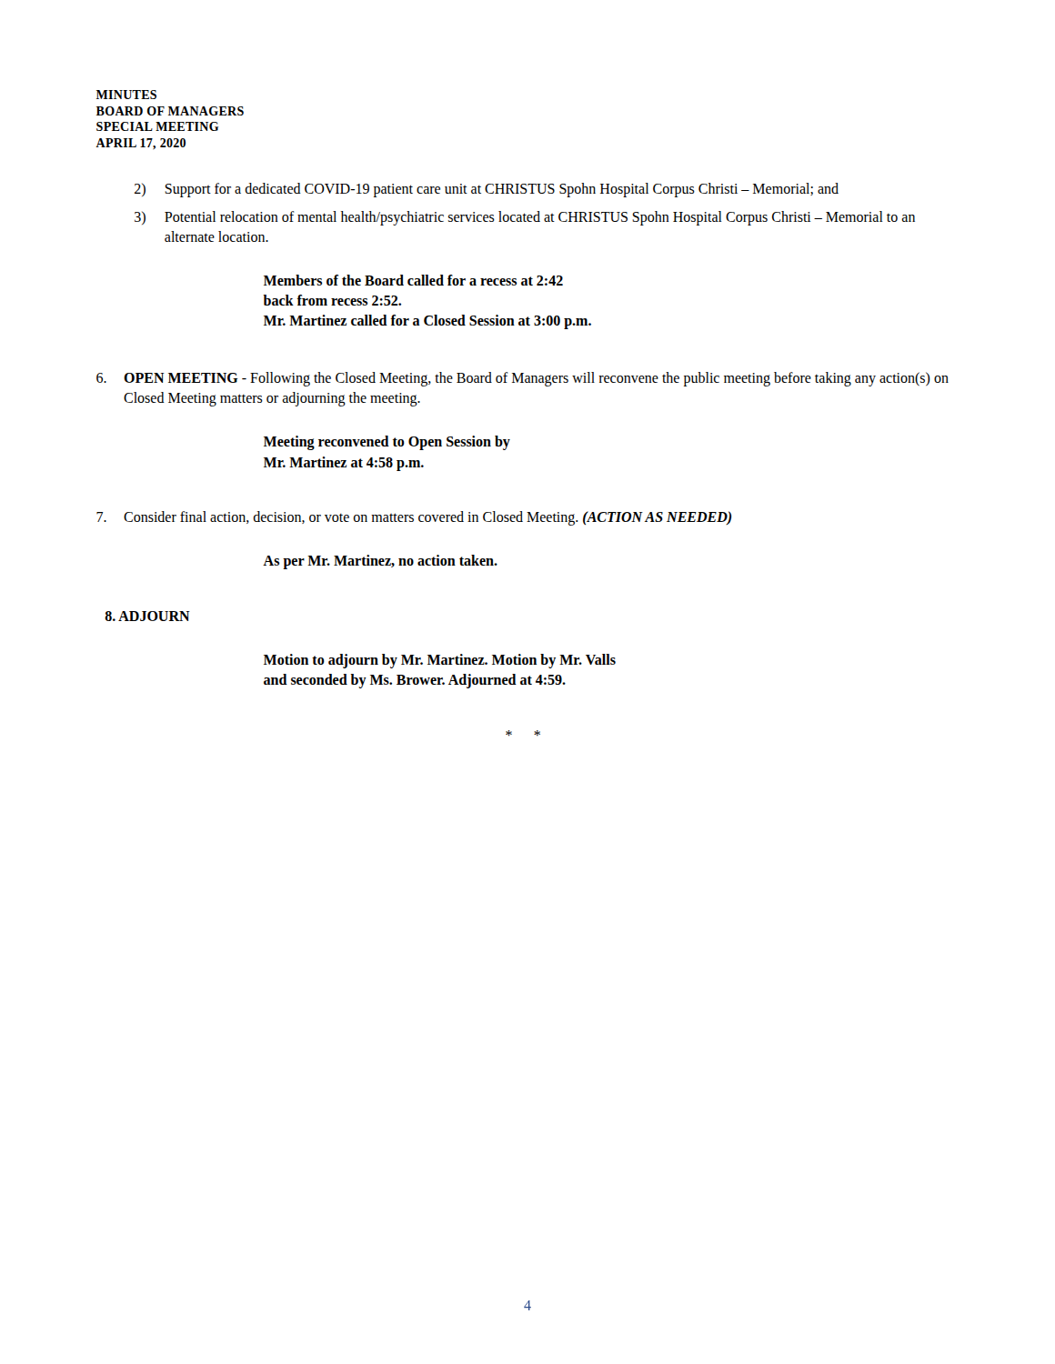MINUTES
BOARD OF MANAGERS
SPECIAL MEETING
APRIL 17, 2020
2)
Support for a dedicated COVID-19 patient care unit at CHRISTUS Spohn Hospital Corpus Christi – Memorial; and
3)
Potential relocation of mental health/psychiatric services located at CHRISTUS Spohn Hospital Corpus Christi – Memorial to an alternate location.
Members of the Board called for a recess at 2:42
back from recess 2:52.
Mr. Martinez called for a Closed Session at 3:00 p.m.
6.
OPEN MEETING - Following the Closed Meeting, the Board of Managers will reconvene the public meeting before taking any action(s) on Closed Meeting matters or adjourning the meeting.
Meeting reconvened to Open Session by
Mr. Martinez at 4:58 p.m.
7.
Consider final action, decision, or vote on matters covered in Closed Meeting. (ACTION AS NEEDED)
As per Mr. Martinez, no action taken.
8. ADJOURN
Motion to adjourn by Mr. Martinez. Motion by Mr. Valls
and seconded by Ms. Brower. Adjourned at 4:59.
* *
4